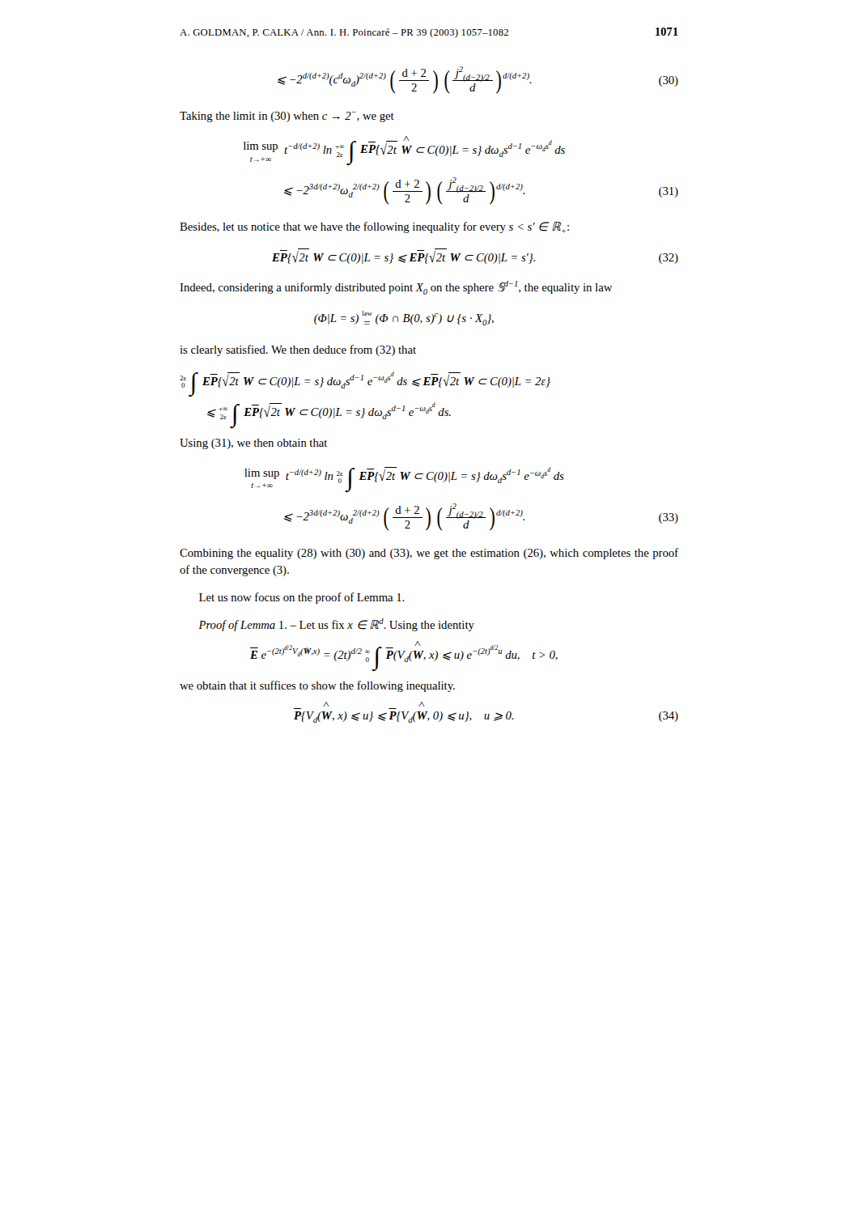A. GOLDMAN, P. CALKA / Ann. I. H. Poincaré – PR 39 (2003) 1057–1082 1071
⩽ −2d/(d+2)(cdωd)2/(d+2) (d + 22) (j2(d−2)/2 d)d/(d+2).
(30)
Taking the limit in (30) when c → 2−, we get
lim sup t→+∞ t−d/(d+2) ln +∞2ε∫ EP{√2t W ⊂ C(0)|L = s} dωdsd−1 e−ωdsd ds
⩽ −23d/(d+2)ωd2/(d+2) (d + 22) (j2(d−2)/2 d)d/(d+2).
(31)
Besides, let us notice that we have the following inequality for every s < s′ ∈ ℝ+:
EP{√2t W ⊂ C(0)|L = s} ⩽ EP{√2t W ⊂ C(0)|L = s′}.
(32)
Indeed, considering a uniformly distributed point X0 on the sphere 𝕊d−1, the equality in law
(Φ|L = s) law= (Φ ∩ B(0, s)c) ∪ {s · X0},
is clearly satisfied. We then deduce from (32) that
2ε 0∫ EP{√2t W ⊂ C(0)|L = s} dωdsd−1 e−ωdsd ds ⩽ EP{√2t W ⊂ C(0)|L = 2ε}
⩽ +∞2ε∫ EP{√2t W ⊂ C(0)|L = s} dωdsd−1 e−ωdsd ds.
Using (31), we then obtain that
lim sup t→+∞ t−d/(d+2) ln 2ε 0∫ EP{√2t W ⊂ C(0)|L = s} dωdsd−1 e−ωdsd ds
⩽ −23d/(d+2)ωd2/(d+2) (d + 22) (j2(d−2)/2 d)d/(d+2).
(33)
Combining the equality (28) with (30) and (33), we get the estimation (26), which completes the proof of the convergence (3).
Let us now focus on the proof of Lemma 1.
Proof of Lemma 1. – Let us fix x ∈ ℝd. Using the identity
E e−(2t)d/2Vd(W,x) = (2t)d/2 ∞0∫ P(Vd(W, x) ⩽ u) e−(2t)d/2u du, t > 0,
we obtain that it suffices to show the following inequality.
P{Vd(W, x) ⩽ u} ⩽ P{Vd(W, 0) ⩽ u}, u ⩾ 0.
(34)